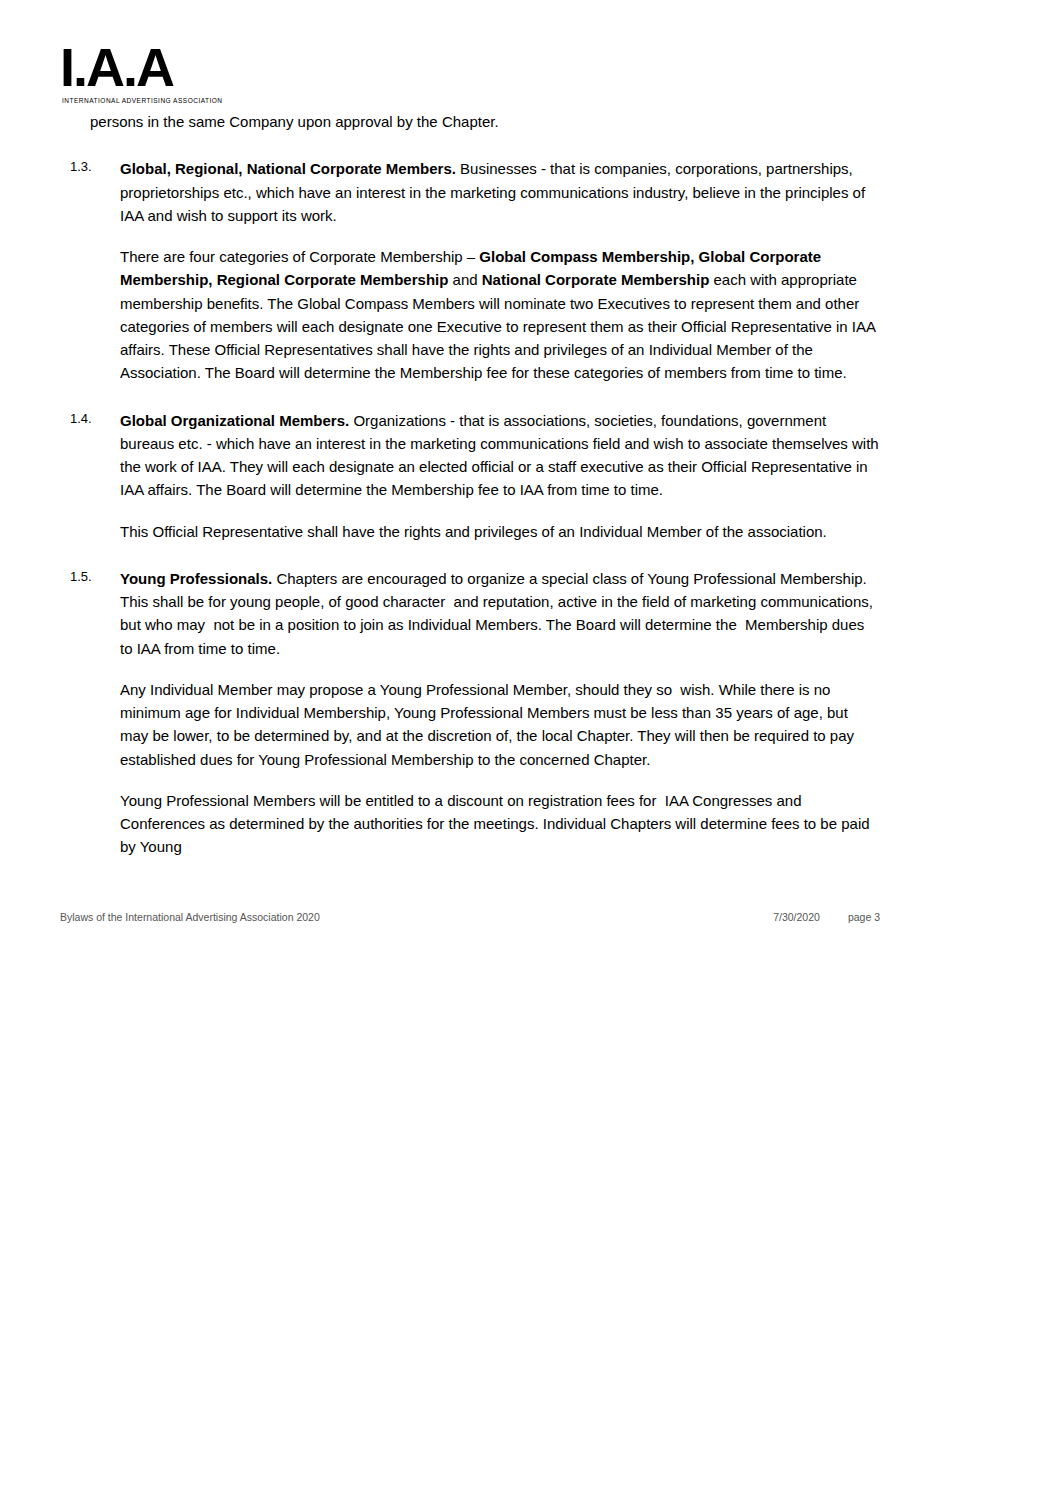I.A.A
International Advertising Association
persons in the same Company upon approval by the Chapter.
1.3.
Global, Regional, National Corporate Members. Businesses - that is companies, corporations, partnerships, proprietorships etc., which have an interest in the marketing communications industry, believe in the principles of IAA and wish to support its work.
There are four categories of Corporate Membership – Global Compass Membership, Global Corporate Membership, Regional Corporate Membership and National Corporate Membership each with appropriate membership benefits. The Global Compass Members will nominate two Executives to represent them and other categories of members will each designate one Executive to represent them as their Official Representative in IAA affairs. These Official Representatives shall have the rights and privileges of an Individual Member of the Association. The Board will determine the Membership fee for these categories of members from time to time.
1.4.
Global Organizational Members. Organizations - that is associations, societies, foundations, government bureaus etc. - which have an interest in the marketing communications field and wish to associate themselves with the work of IAA. They will each designate an elected official or a staff executive as their Official Representative in IAA affairs. The Board will determine the Membership fee to IAA from time to time.
This Official Representative shall have the rights and privileges of an Individual Member of the association.
1.5.
Young Professionals. Chapters are encouraged to organize a special class of Young Professional Membership. This shall be for young people, of good character and reputation, active in the field of marketing communications, but who may not be in a position to join as Individual Members. The Board will determine the Membership dues to IAA from time to time.
Any Individual Member may propose a Young Professional Member, should they so wish. While there is no minimum age for Individual Membership, Young Professional Members must be less than 35 years of age, but may be lower, to be determined by, and at the discretion of, the local Chapter. They will then be required to pay established dues for Young Professional Membership to the concerned Chapter.
Young Professional Members will be entitled to a discount on registration fees for IAA Congresses and Conferences as determined by the authorities for the meetings. Individual Chapters will determine fees to be paid by Young
Bylaws of the International Advertising Association 2020
7/30/2020page 3